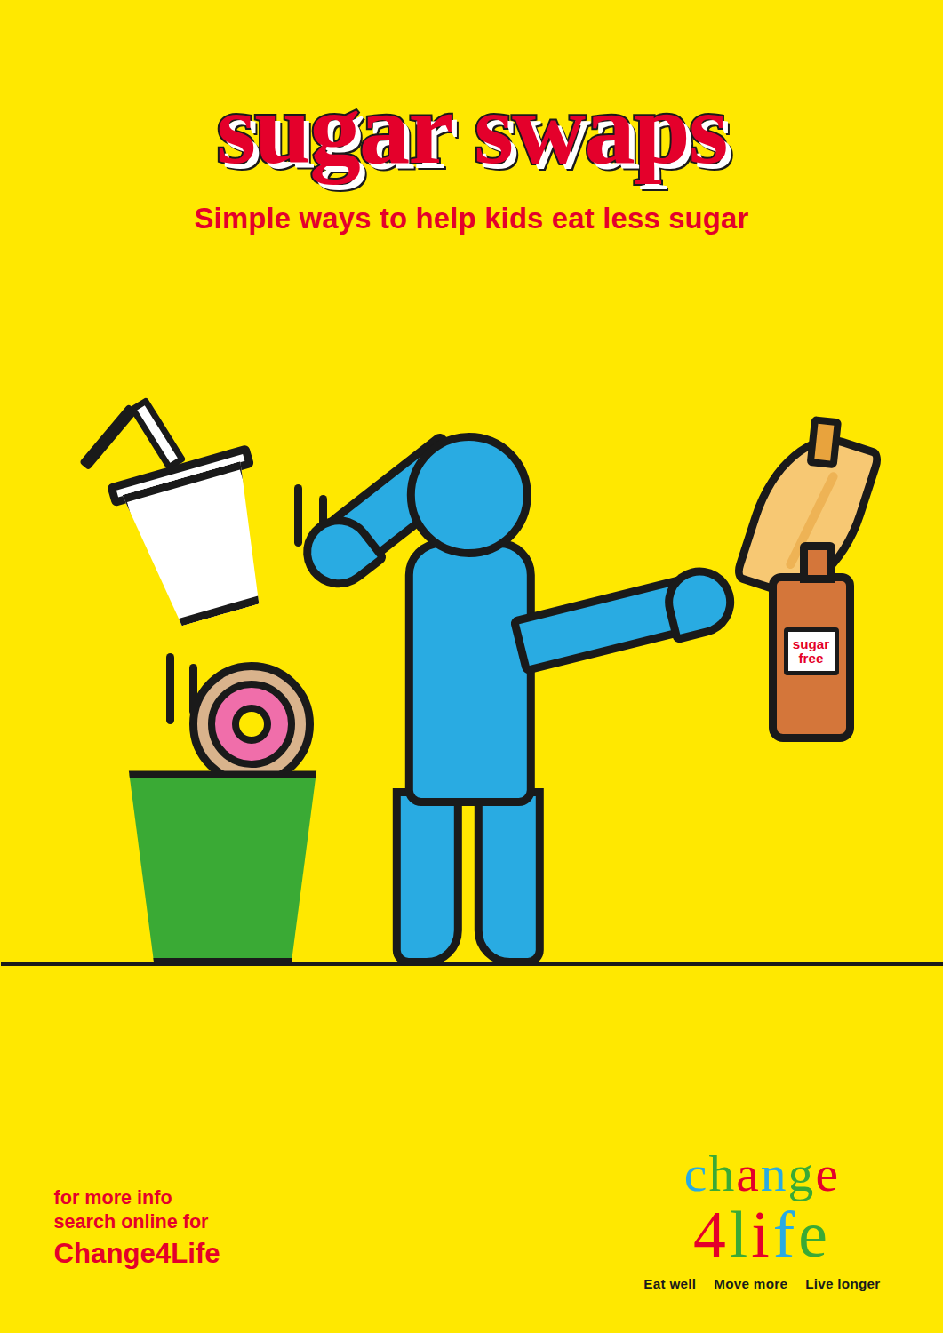sugar swaps
Simple ways to help kids eat less sugar
sugar
free
for more info
search online for Change4Life
change
4 life
Eat well Move more Live longer